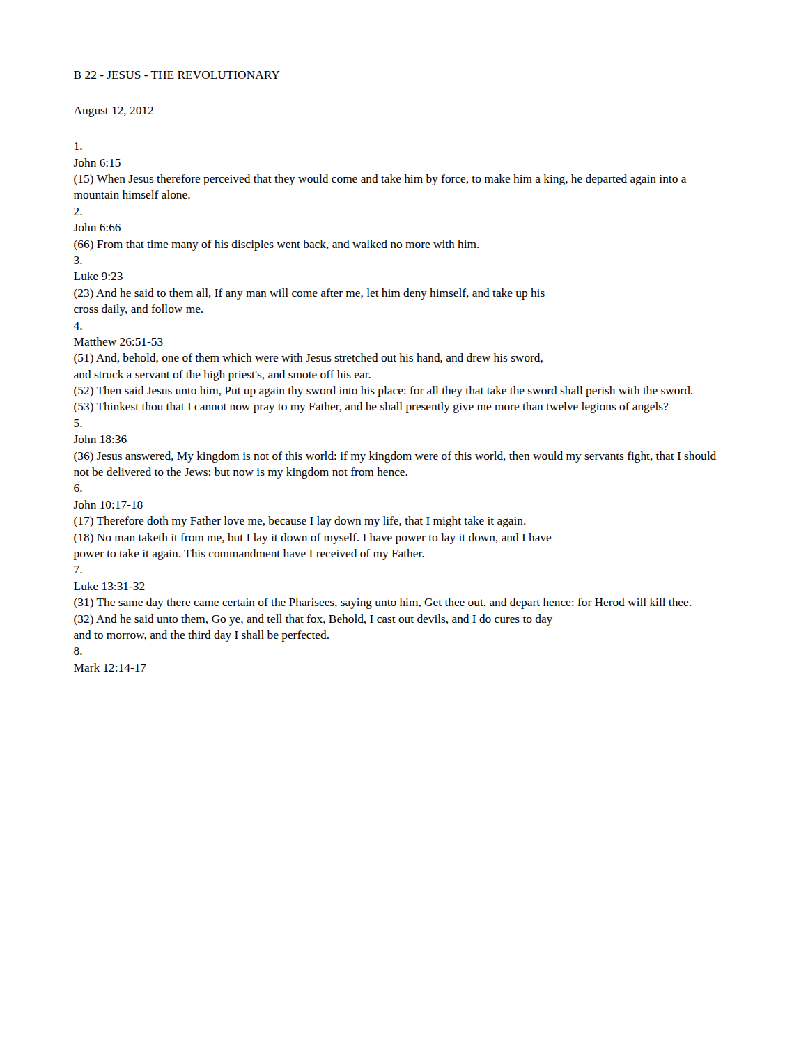B 22 - JESUS - THE REVOLUTIONARY
August 12, 2012
1.
John 6:15
(15) When Jesus therefore perceived that they would come and take him by force, to make him a king, he departed again into a mountain himself alone.
2.
John 6:66
(66) From that time many of his disciples went back, and walked no more with him.
3.
Luke 9:23
(23) And he said to them all, If any man will come after me, let him deny himself, and take up his
cross daily, and follow me.
4.
Matthew 26:51-53
(51) And, behold, one of them which were with Jesus stretched out his hand, and drew his sword,
and struck a servant of the high priest's, and smote off his ear.
(52) Then said Jesus unto him, Put up again thy sword into his place: for all they that take the sword shall perish with the sword.
(53) Thinkest thou that I cannot now pray to my Father, and he shall presently give me more than twelve legions of angels?
5.
John 18:36
(36) Jesus answered, My kingdom is not of this world: if my kingdom were of this world, then would my servants fight, that I should not be delivered to the Jews: but now is my kingdom not from hence.
6.
John 10:17-18
(17) Therefore doth my Father love me, because I lay down my life, that I might take it again.
(18) No man taketh it from me, but I lay it down of myself. I have power to lay it down, and I have
power to take it again. This commandment have I received of my Father.
7.
Luke 13:31-32
(31) The same day there came certain of the Pharisees, saying unto him, Get thee out, and depart hence: for Herod will kill thee.
(32) And he said unto them, Go ye, and tell that fox, Behold, I cast out devils, and I do cures to day
and to morrow, and the third day I shall be perfected.
8.
Mark 12:14-17